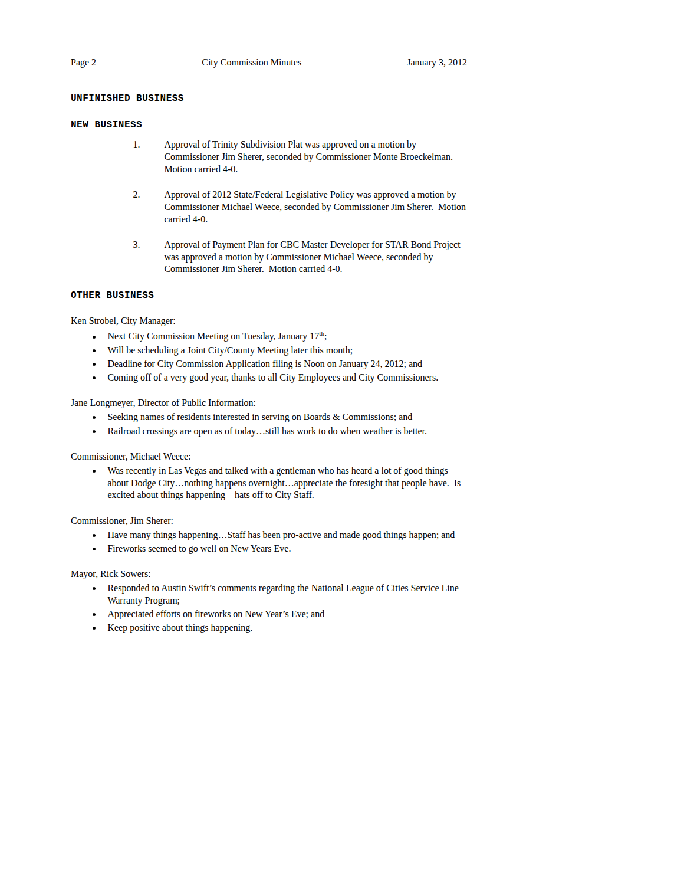Page 2 City Commission Minutes January 3, 2012
UNFINISHED BUSINESS
NEW BUSINESS
1. Approval of Trinity Subdivision Plat was approved on a motion by Commissioner Jim Sherer, seconded by Commissioner Monte Broeckelman. Motion carried 4-0.
2. Approval of 2012 State/Federal Legislative Policy was approved a motion by Commissioner Michael Weece, seconded by Commissioner Jim Sherer. Motion carried 4-0.
3. Approval of Payment Plan for CBC Master Developer for STAR Bond Project was approved a motion by Commissioner Michael Weece, seconded by Commissioner Jim Sherer. Motion carried 4-0.
OTHER BUSINESS
Ken Strobel, City Manager:
Next City Commission Meeting on Tuesday, January 17th;
Will be scheduling a Joint City/County Meeting later this month;
Deadline for City Commission Application filing is Noon on January 24, 2012; and
Coming off of a very good year, thanks to all City Employees and City Commissioners.
Jane Longmeyer, Director of Public Information:
Seeking names of residents interested in serving on Boards & Commissions; and
Railroad crossings are open as of today…still has work to do when weather is better.
Commissioner, Michael Weece:
Was recently in Las Vegas and talked with a gentleman who has heard a lot of good things about Dodge City…nothing happens overnight…appreciate the foresight that people have. Is excited about things happening – hats off to City Staff.
Commissioner, Jim Sherer:
Have many things happening…Staff has been pro-active and made good things happen; and
Fireworks seemed to go well on New Years Eve.
Mayor, Rick Sowers:
Responded to Austin Swift’s comments regarding the National League of Cities Service Line Warranty Program;
Appreciated efforts on fireworks on New Year’s Eve; and
Keep positive about things happening.